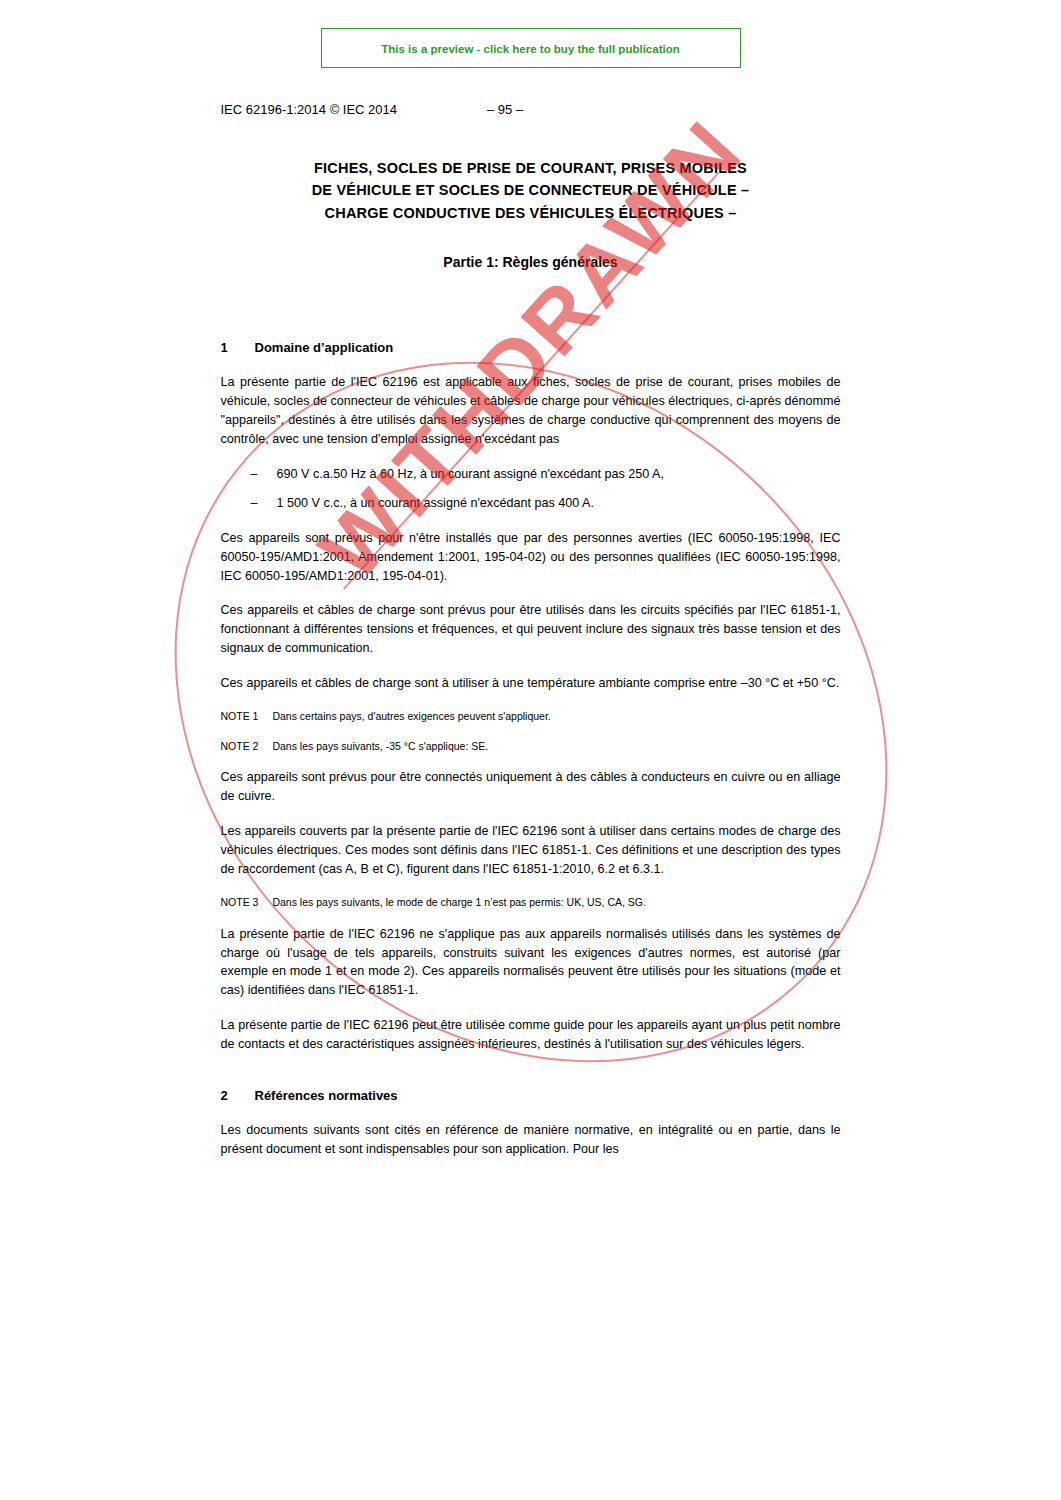This is a preview - click here to buy the full publication
IEC 62196-1:2014 © IEC 2014 – 95 –
FICHES, SOCLES DE PRISE DE COURANT, PRISES MOBILES
DE VÉHICULE ET SOCLES DE CONNECTEUR DE VÉHICULE –
CHARGE CONDUCTIVE DES VÉHICULES ÉLECTRIQUES –
Partie 1: Règles générales
1 Domaine d’application
La présente partie de l'IEC 62196 est applicable aux fiches, socles de prise de courant, prises mobiles de véhicule, socles de connecteur de véhicules et câbles de charge pour véhicules électriques, ci-après dénommé "appareils", destinés à être utilisés dans les systèmes de charge conductive qui comprennent des moyens de contrôle, avec une tension d'emploi assignée n'excédant pas
690 V c.a.50 Hz à 60 Hz, à un courant assigné n'excédant pas 250 A,
1 500 V c.c., à un courant assigné n'excédant pas 400 A.
Ces appareils sont prévus pour n'être installés que par des personnes averties (IEC 60050-195:1998, IEC 60050-195/AMD1:2001, Amendement 1:2001, 195-04-02) ou des personnes qualifiées (IEC 60050-195:1998, IEC 60050-195/AMD1:2001, 195-04-01).
Ces appareils et câbles de charge sont prévus pour être utilisés dans les circuits spécifiés par l'IEC 61851-1, fonctionnant à différentes tensions et fréquences, et qui peuvent inclure des signaux très basse tension et des signaux de communication.
Ces appareils et câbles de charge sont à utiliser à une température ambiante comprise entre –30 °C et +50 °C.
NOTE 1 Dans certains pays, d'autres exigences peuvent s'appliquer.
NOTE 2 Dans les pays suivants, -35 °C s'applique: SE.
Ces appareils sont prévus pour être connectés uniquement à des câbles à conducteurs en cuivre ou en alliage de cuivre.
Les appareils couverts par la présente partie de l'IEC 62196 sont à utiliser dans certains modes de charge des véhicules électriques. Ces modes sont définis dans l'IEC 61851-1. Ces définitions et une description des types de raccordement (cas A, B et C), figurent dans l'IEC 61851-1:2010, 6.2 et 6.3.1.
NOTE 3 Dans les pays suivants, le mode de charge 1 n’est pas permis: UK, US, CA, SG.
La présente partie de l'IEC 62196 ne s'applique pas aux appareils normalisés utilisés dans les systèmes de charge où l'usage de tels appareils, construits suivant les exigences d'autres normes, est autorisé (par exemple en mode 1 et en mode 2). Ces appareils normalisés peuvent être utilisés pour les situations (mode et cas) identifiées dans l'IEC 61851-1.
La présente partie de l'IEC 62196 peut être utilisée comme guide pour les appareils ayant un plus petit nombre de contacts et des caractéristiques assignées inférieures, destinés à l'utilisation sur des véhicules légers.
2 Références normatives
Les documents suivants sont cités en référence de manière normative, en intégralité ou en partie, dans le présent document et sont indispensables pour son application. Pour les
WITHDRAWN